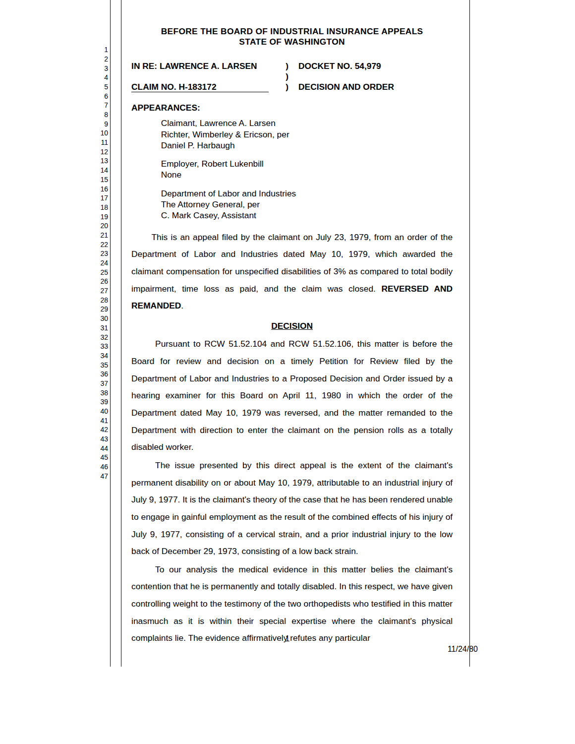1
2
3
4
5
6
7
8
9
10
11
12
13
14
15
16
17
18
19
20
21
22
23
24
25
26
27
28
29
30
31
32
33
34
35
36
37
38
39
40
41
42
43
44
45
46
47
BEFORE THE BOARD OF INDUSTRIAL INSURANCE APPEALS
STATE OF WASHINGTON
| IN RE: LAWRENCE A. LARSEN | ) | DOCKET NO. 54,979 |
| | ) | |
| CLAIM NO. H-183172 | ) | DECISION AND ORDER |
APPEARANCES:
Claimant, Lawrence A. Larsen
Richter, Wimberley & Ericson, per
Daniel P. Harbaugh
Employer, Robert Lukenbill
None
Department of Labor and Industries
The Attorney General, per
C. Mark Casey, Assistant
This is an appeal filed by the claimant on July 23, 1979, from an order of the Department of Labor and Industries dated May 10, 1979, which awarded the claimant compensation for unspecified disabilities of 3% as compared to total bodily impairment, time loss as paid, and the claim was closed. REVERSED AND REMANDED.
DECISION
Pursuant to RCW 51.52.104 and RCW 51.52.106, this matter is before the Board for review and decision on a timely Petition for Review filed by the Department of Labor and Industries to a Proposed Decision and Order issued by a hearing examiner for this Board on April 11, 1980 in which the order of the Department dated May 10, 1979 was reversed, and the matter remanded to the Department with direction to enter the claimant on the pension rolls as a totally disabled worker.
The issue presented by this direct appeal is the extent of the claimant's permanent disability on or about May 10, 1979, attributable to an industrial injury of July 9, 1977. It is the claimant's theory of the case that he has been rendered unable to engage in gainful employment as the result of the combined effects of his injury of July 9, 1977, consisting of a cervical strain, and a prior industrial injury to the low back of December 29, 1973, consisting of a low back strain.
To our analysis the medical evidence in this matter belies the claimant's contention that he is permanently and totally disabled. In this respect, we have given controlling weight to the testimony of the two orthopedists who testified in this matter inasmuch as it is within their special expertise where the claimant's physical complaints lie. The evidence affirmatively refutes any particular
1
11/24/80